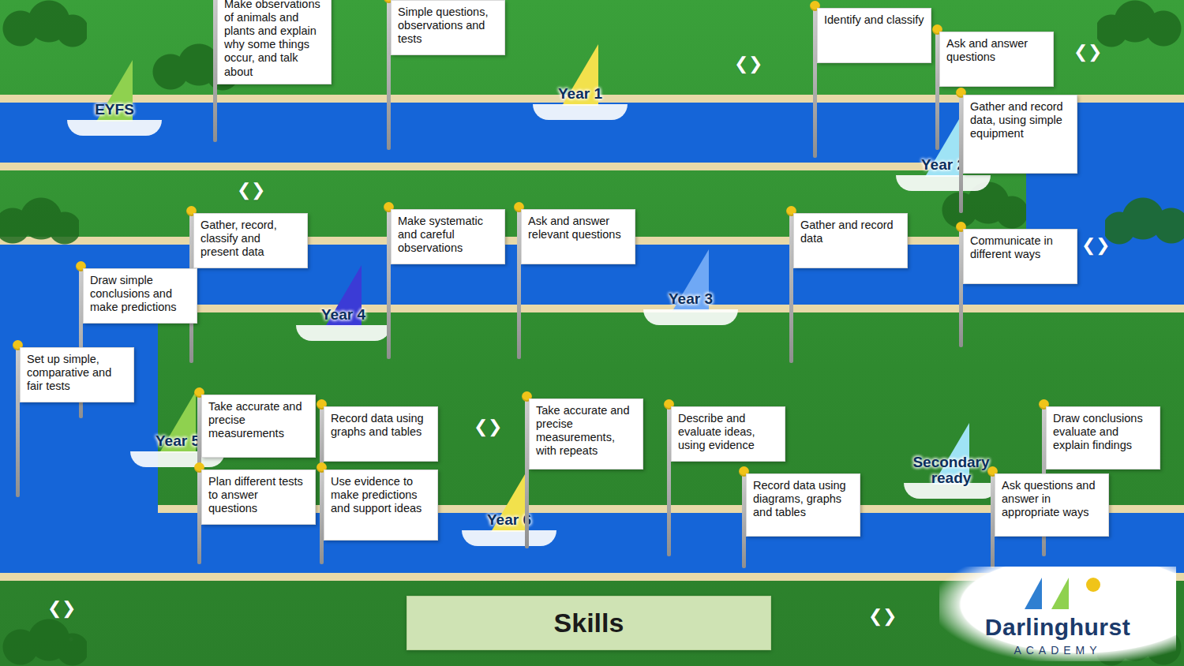Science Skills Progression – Darlinghurst Academy
❮❯ ❮❯ ❮❯ ❮❯ ❮❯ ❮❯ ❮❯ ❮❯
EYFS
Year 1
Year 2
Year 3
Year 4
Year 5
Year 6
Secondary
ready
Make observations of animals and plants and explain why some things occur, and talk about
Simple questions, observations and tests
Identify and classify
Ask and answer questions
Gather and record data, using simple equipment
Make systematic and careful observations
Ask and answer relevant questions
Gather and record data
Communicate in different ways
Gather, record, classify and present data
Draw simple conclusions and make predictions
Set up simple, comparative and fair tests
Take accurate and precise measurements
Plan different tests to answer questions
Record data using graphs and tables
Use evidence to make predictions and support ideas
Take accurate and precise measurements, with repeats
Describe and evaluate ideas, using evidence
Record data using diagrams, graphs and tables
Draw conclusions evaluate and explain findings
Ask questions and answer in appropriate ways
Skills
Darlinghurst
ACADEMY